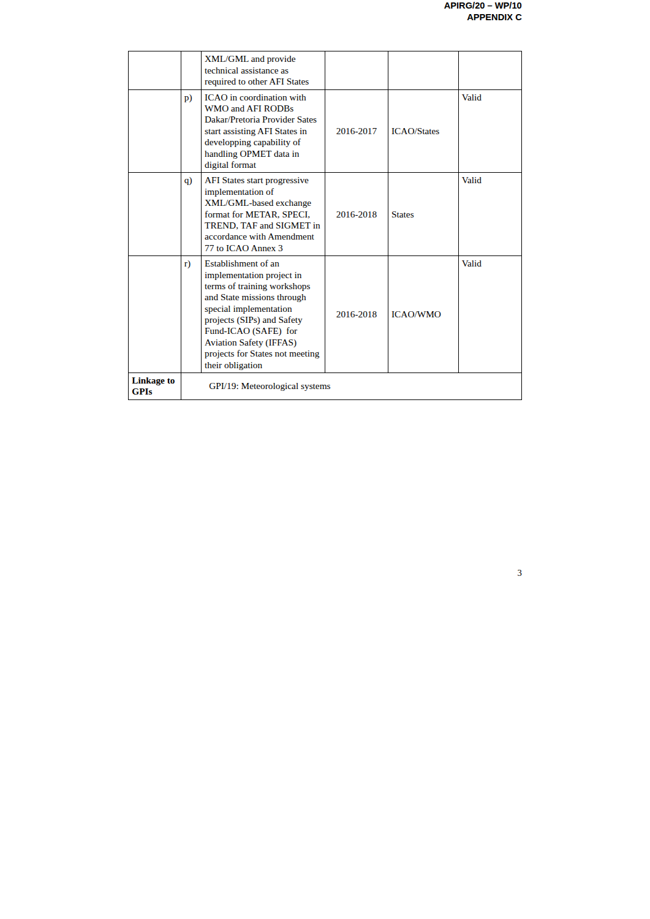APIRG/20 – WP/10
APPENDIX C
| | | XML/GML and provide technical assistance as required to other AFI States | | | |
| | p) | ICAO in coordination with WMO and AFI RODBs Dakar/Pretoria Provider Sates start assisting AFI States in developping capability of handling OPMET data in digital format | 2016-2017 | ICAO/States | Valid |
| | q) | AFI States start progressive implementation of XML/GML-based exchange format for METAR, SPECI, TREND, TAF and SIGMET in accordance with Amendment 77 to ICAO Annex 3 | 2016-2018 | States | Valid |
| | r) | Establishment of an implementation project in terms of training workshops and State missions through special implementation projects (SIPs) and Safety Fund-ICAO (SAFE) for Aviation Safety (IFFAS) projects for States not meeting their obligation | 2016-2018 | ICAO/WMO | Valid |
| Linkage to GPIs | GPI/19: Meteorological systems |
3